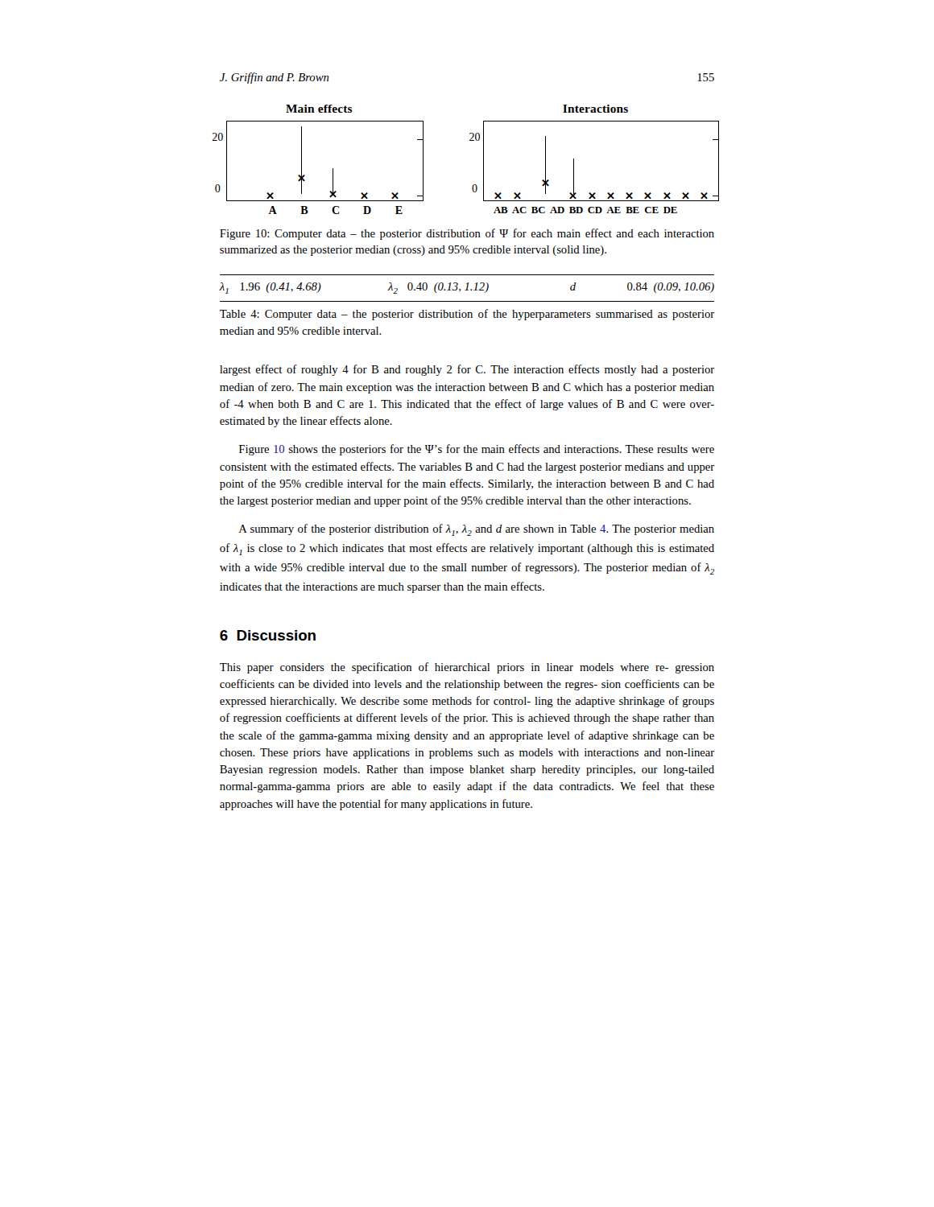J. Griffin and P. Brown 155
Main effects
20 0
✕
✕
✕
✕
✕
A B C D E
Interactions
20 0
✕
✕
✕
✕
✕
✕
✕
✕
✕
✕
✕
AB AC BC AD BD CD AE BE CE DE
Figure 10: Computer data – the posterior distribution of Ψ for each main effect and each interaction summarized as the posterior median (cross) and 95% credible interval (solid line).
| λ 1 | 1.96 (0.41, 4.68) | λ 2 | 0.40 (0.13, 1.12) | d | 0.84 (0.09, 10.06) |
Table 4: Computer data – the posterior distribution of the hyperparameters summarised as posterior median and 95% credible interval.
largest effect of roughly 4 for B and roughly 2 for C. The interaction effects mostly had a posterior median of zero. The main exception was the interaction between B and C which has a posterior median of -4 when both B and C are 1. This indicated that the effect of large values of B and C were over-estimated by the linear effects alone.
Figure 10 shows the posteriors for the Ψ’s for the main effects and interactions. These results were consistent with the estimated effects. The variables B and C had the largest posterior medians and upper point of the 95% credible interval for the main effects. Similarly, the interaction between B and C had the largest posterior median and upper point of the 95% credible interval than the other interactions.
A summary of the posterior distribution of λ1, λ2 and d are shown in Table 4. The posterior median of λ1 is close to 2 which indicates that most effects are relatively important (although this is estimated with a wide 95% credible interval due to the small number of regressors). The posterior median of λ2 indicates that the interactions are much sparser than the main effects.
6 Discussion
This paper considers the specification of hierarchical priors in linear models where re- gression coefficients can be divided into levels and the relationship between the regres- sion coefficients can be expressed hierarchically. We describe some methods for control- ling the adaptive shrinkage of groups of regression coefficients at different levels of the prior. This is achieved through the shape rather than the scale of the gamma-gamma mixing density and an appropriate level of adaptive shrinkage can be chosen. These priors have applications in problems such as models with interactions and non-linear Bayesian regression models. Rather than impose blanket sharp heredity principles, our long-tailed normal-gamma-gamma priors are able to easily adapt if the data contradicts. We feel that these approaches will have the potential for many applications in future.